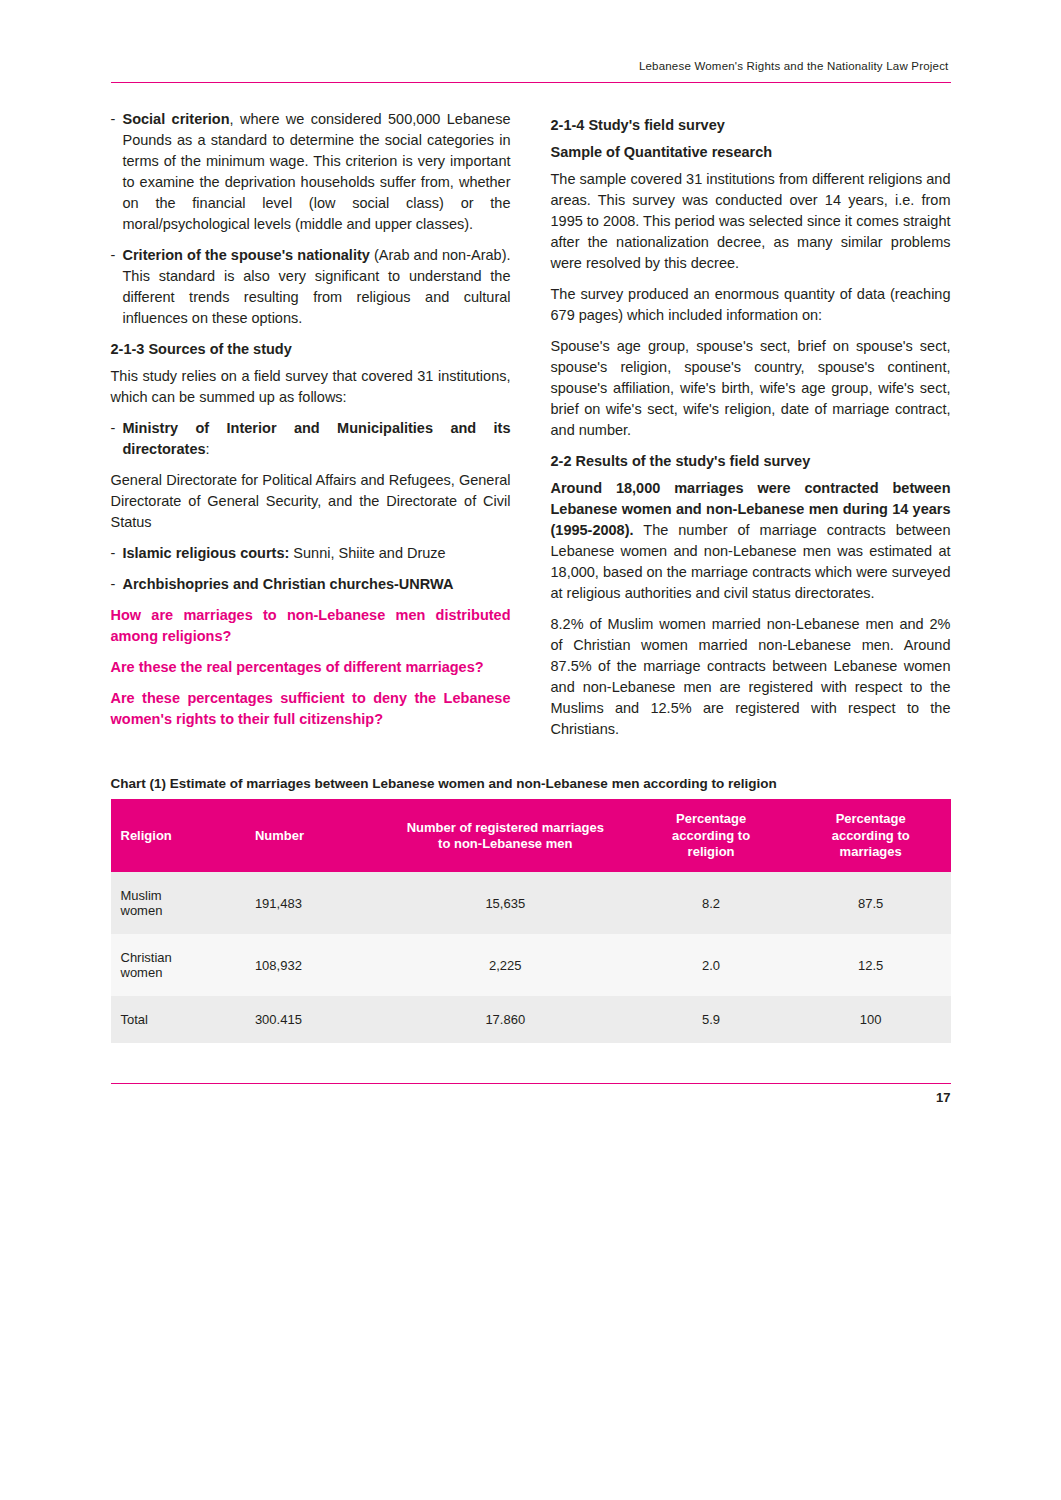Lebanese Women's Rights and the Nationality Law Project
-
Social criterion, where we considered 500,000 Lebanese Pounds as a standard to determine the social categories in terms of the minimum wage. This criterion is very important to examine the deprivation households suffer from, whether on the financial level (low social class) or the moral/psychological levels (middle and upper classes).
-
Criterion of the spouse's nationality (Arab and non-Arab). This standard is also very significant to understand the different trends resulting from religious and cultural influences on these options.
2-1-3 Sources of the study
This study relies on a field survey that covered 31 institutions, which can be summed up as follows:
-
Ministry of Interior and Municipalities and its directorates:
General Directorate for Political Affairs and Refugees, General Directorate of General Security, and the Directorate of Civil Status
-
Islamic religious courts: Sunni, Shiite and Druze
-
Archbishopries and Christian churches-UNRWA
How are marriages to non-Lebanese men distributed among religions?
Are these the real percentages of different marriages?
Are these percentages sufficient to deny the Lebanese women's rights to their full citizenship?
2-1-4 Study's field survey
Sample of Quantitative research
The sample covered 31 institutions from different religions and areas. This survey was conducted over 14 years, i.e. from 1995 to 2008. This period was selected since it comes straight after the nationalization decree, as many similar problems were resolved by this decree.
The survey produced an enormous quantity of data (reaching 679 pages) which included information on:
Spouse's age group, spouse's sect, brief on spouse's sect, spouse's religion, spouse's country, spouse's continent, spouse's affiliation, wife's birth, wife's age group, wife's sect, brief on wife's sect, wife's religion, date of marriage contract, and number.
2-2 Results of the study's field survey
Around 18,000 marriages were contracted between Lebanese women and non-Lebanese men during 14 years (1995-2008). The number of marriage contracts between Lebanese women and non-Lebanese men was estimated at 18,000, based on the marriage contracts which were surveyed at religious authorities and civil status directorates.
8.2% of Muslim women married non-Lebanese men and 2% of Christian women married non-Lebanese men. Around 87.5% of the marriage contracts between Lebanese women and non-Lebanese men are registered with respect to the Muslims and 12.5% are registered with respect to the Christians.
Chart (1) Estimate of marriages between Lebanese women and non-Lebanese men according to religion
| Religion | Number | Number of registered marriages to non-Lebanese men | Percentage according to religion | Percentage according to marriages |
| --- | --- | --- | --- | --- |
| Muslim women | 191,483 | 15,635 | 8.2 | 87.5 |
| Christian women | 108,932 | 2,225 | 2.0 | 12.5 |
| Total | 300.415 | 17.860 | 5.9 | 100 |
17